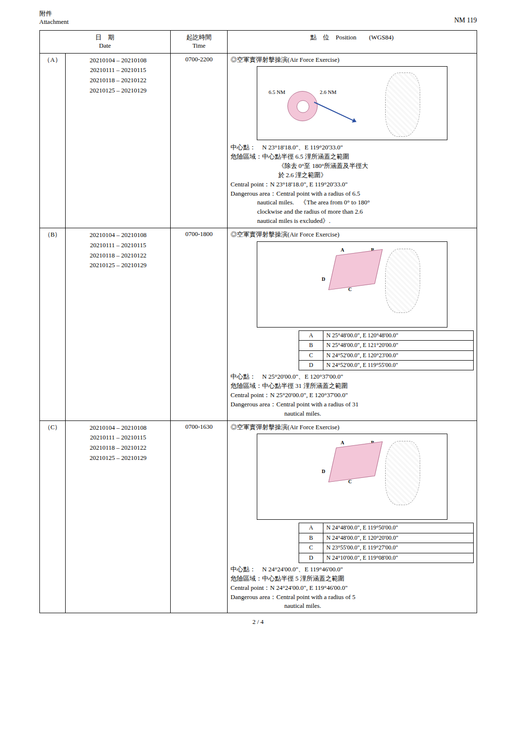附件
Attachment
NM 119
| 日 期 Date | 起訖時間 Time | 點 位 Position (WGS84) |
| --- | --- | --- |
| （A） | 20210104 – 20210108 20210111 – 20210115 20210118 – 20210122 20210125 – 20210129 | 0700-2200 | ◎空軍實彈射擊操演(Air Force Exercise) 6.5 NM 2.6 NM 中心點： N 23°18'18.0"、E 119°20'33.0" 危險區域：中心點半徑 6.5 浬所涵蓋之範圍 《除去 0°至 180°所涵蓋及半徑大 於 2.6 浬之範圍》 Central point：N 23°18'18.0", E 119°20'33.0" Dangerous area：Central point with a radius of 6.5 nautical miles. 《The area from 0° to 180° clockwise and the radius of more than 2.6 nautical miles is excluded》. |
| （B） | 20210104 – 20210108 20210111 – 20210115 20210118 – 20210122 20210125 – 20210129 | 0700-1800 | ◎空軍實彈射擊操演(Air Force Exercise) A B C D / A / N 25°48'00.0", E 120°48'00.0" / / B / N 25°48'00.0", E 121°20'00.0" / / C / N 24°52'00.0", E 120°23'00.0" / / D / N 24°52'00.0", E 119°55'00.0" / 中心點： N 25°20'00.0"、E 120°37'00.0" 危險區域：中心點半徑 31 浬所涵蓋之範圍 Central point：N 25°20'00.0", E 120°37'00.0" Dangerous area：Central point with a radius of 31 nautical miles. |
| （C） | 20210104 – 20210108 20210111 – 20210115 20210118 – 20210122 20210125 – 20210129 | 0700-1630 | ◎空軍實彈射擊操演(Air Force Exercise) A B C D / A / N 24°48'00.0", E 119°50'00.0" / / B / N 24°48'00.0", E 120°20'00.0" / / C / N 23°55'00.0", E 119°27'00.0" / / D / N 24°10'00.0", E 119°08'00.0" / 中心點： N 24°24'00.0"、E 119°46'00.0" 危險區域：中心點半徑 5 浬所涵蓋之範圍 Central point：N 24°24'00.0", E 119°46'00.0" Dangerous area：Central point with a radius of 5 nautical miles. |
2 / 4